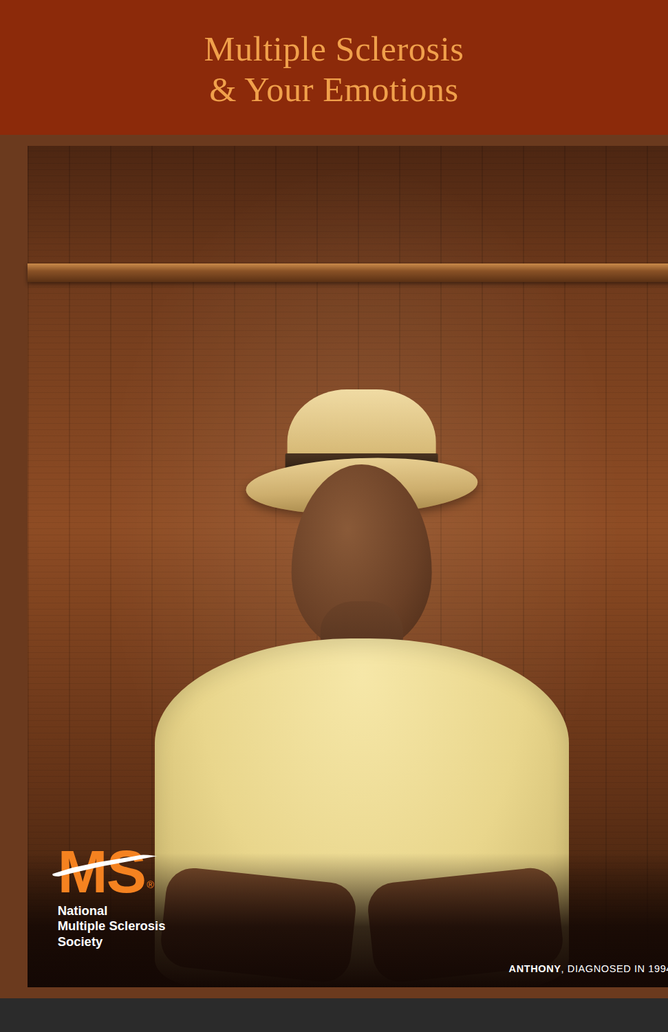Multiple Sclerosis & Your Emotions
MS®
National Multiple Sclerosis Society
ANTHONY, DIAGNOSED IN 1994